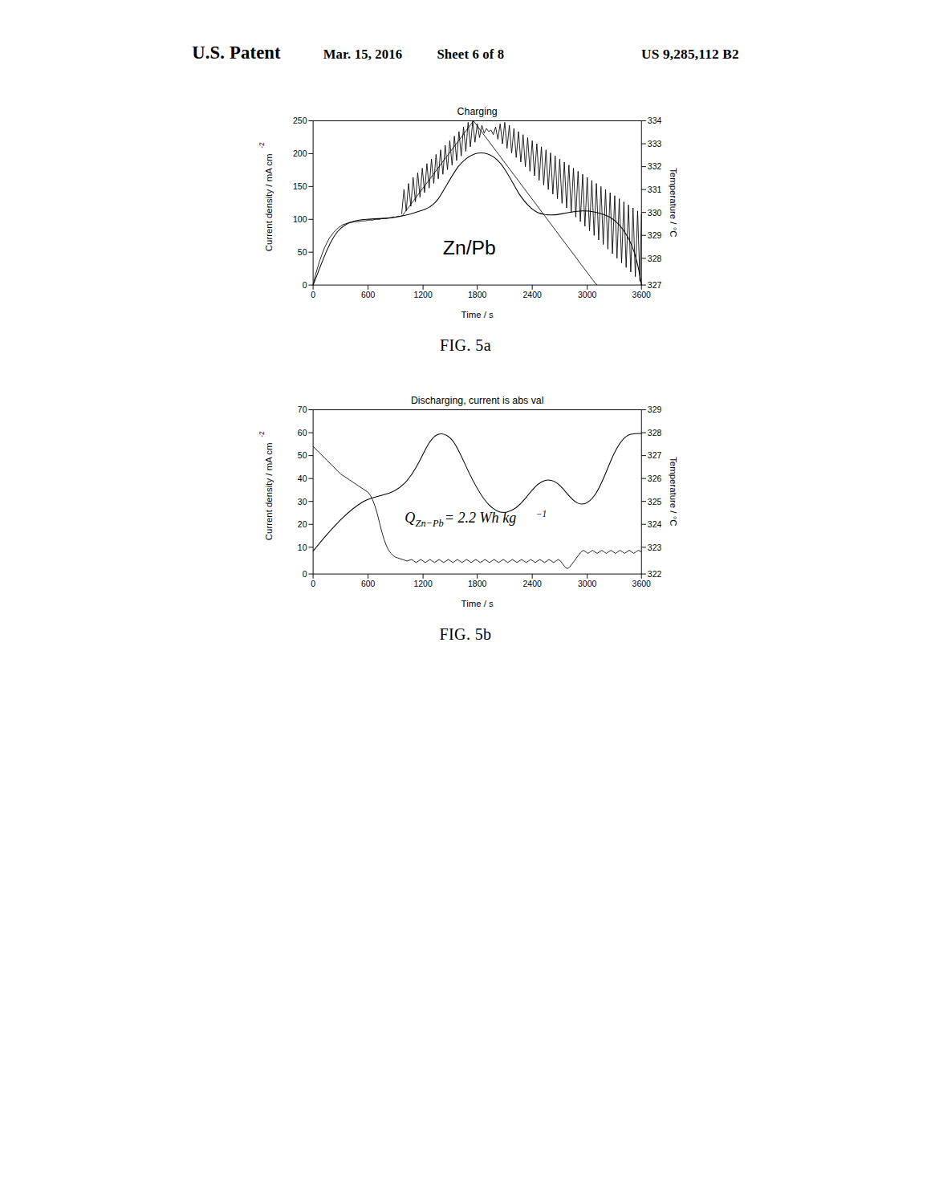U.S. Patent Mar. 15, 2016 Sheet 6 of 8 US 9,285,112 B2
Charging Current density / mA cm -2 Temperature / °C Time / s 250 200 150 100 50 0 334 333 332 331 330 329 328 327 0 600 1200 1800 2400 3000 3600 Zn/Pb
FIG. 5a
Discharging, current is abs val Current density / mA cm -2 Temperature / °C Time / s 70 60 50 40 30 20 10 0 329 328 327 326 325 324 323 322 0 600 1200 1800 2400 3000 3600 Q Zn−Pb = 2.2 Wh kg −1
FIG. 5b